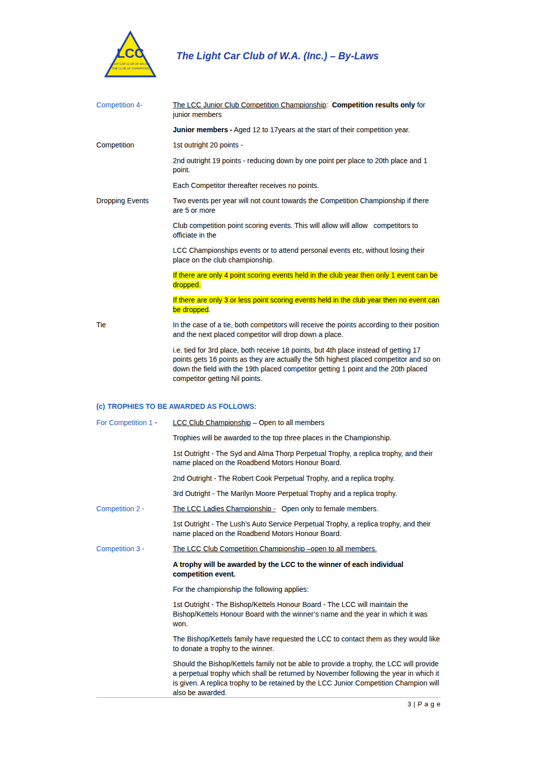LCC LIGHT CAR CLUB OF WA (Inc) THE CLUB OF CHAMPIONS
The Light Car Club of W.A. (Inc.) – By-Laws
Competition 4-
The LCC Junior Club Competition Championship: Competition results only for junior members
Junior members - Aged 12 to 17years at the start of their competition year.
Competition
1st outright 20 points -
2nd outright 19 points - reducing down by one point per place to 20th place and 1 point.
Each Competitor thereafter receives no points.
Dropping Events
Two events per year will not count towards the Competition Championship if there are 5 or more
Club competition point scoring events. This will allow will allow competitors to officiate in the
LCC Championships events or to attend personal events etc, without losing their place on the club championship.
If there are only 4 point scoring events held in the club year then only 1 event can be dropped.
If there are only 3 or less point scoring events held in the club year then no event can be dropped.
Tie
In the case of a tie, both competitors will receive the points according to their position and the next placed competitor will drop down a place.
i.e. tied for 3rd place, both receive 18 points, but 4th place instead of getting 17 points gets 16 points as they are actually the 5th highest placed competitor and so on down the field with the 19th placed competitor getting 1 point and the 20th placed competitor getting Nil points.
(c) TROPHIES TO BE AWARDED AS FOLLOWS:
For Competition 1 -
LCC Club Championship – Open to all members
Trophies will be awarded to the top three places in the Championship.
1st Outright - The Syd and Alma Thorp Perpetual Trophy, a replica trophy, and their name placed on the Roadbend Motors Honour Board.
2nd Outright - The Robert Cook Perpetual Trophy, and a replica trophy.
3rd Outright - The Marilyn Moore Perpetual Trophy and a replica trophy.
Competition 2 -
The LCC Ladies Championship - Open only to female members.
1st Outright - The Lush’s Auto Service Perpetual Trophy, a replica trophy, and their name placed on the Roadbend Motors Honour Board.
Competition 3 -
The LCC Club Competition Championship –open to all members.
A trophy will be awarded by the LCC to the winner of each individual competition event.
For the championship the following applies:
1st Outright - The Bishop/Kettels Honour Board - The LCC will maintain the Bishop/Kettels Honour Board with the winner’s name and the year in which it was won.
The Bishop/Kettels family have requested the LCC to contact them as they would like to donate a trophy to the winner.
Should the Bishop/Kettels family not be able to provide a trophy, the LCC will provide a perpetual trophy which shall be returned by November following the year in which it is given. A replica trophy to be retained by the LCC Junior Competition Champion will also be awarded.
3 | P a g e